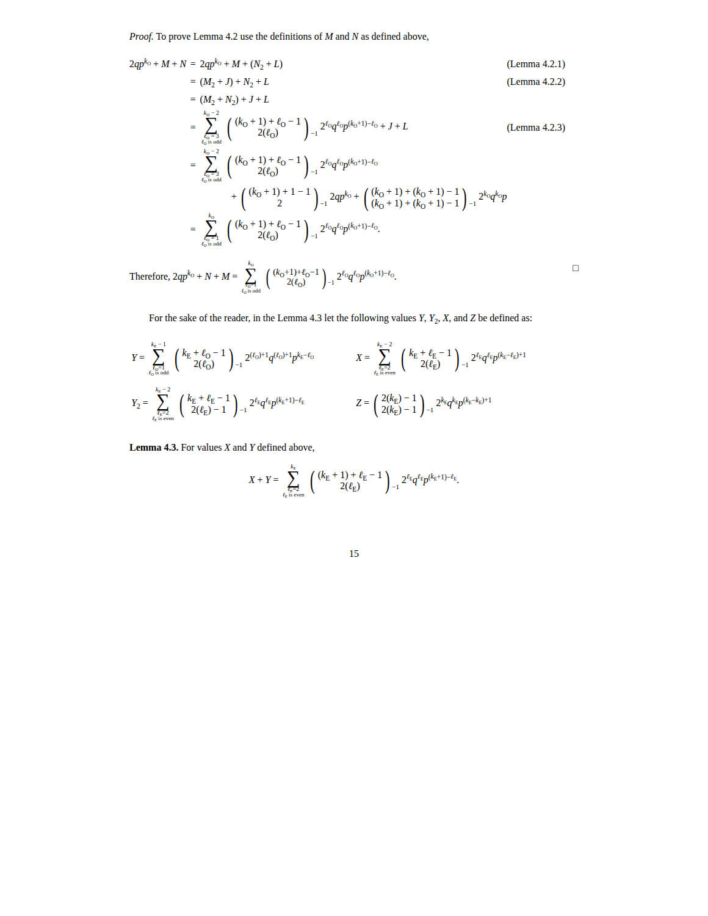Proof. To prove Lemma 4.2 use the definitions of M and N as defined above,
| 2 qp k O + M + N | = | 2 qp k O + M + ( N 2 + L ) | (Lemma 4.2.1) |
| | = | ( M 2 + J ) + N 2 + L | (Lemma 4.2.2) |
| | = | ( M 2 + N 2 ) + J + L | |
| | = | k O − 2 ∑ ℓ O = 3 ℓ O is odd ( ( k O + 1) + ℓ O − 1 2( ℓ O ) ) −1 2 ℓ O q ℓ O p ( k O +1)− ℓ O + J + L | (Lemma 4.2.3) |
| | = | k O − 2 ∑ ℓ O = 3 ℓ O is odd ( ( k O + 1) + ℓ O − 1 2( ℓ O ) ) −1 2 ℓ O q ℓ O p ( k O +1)− ℓ O | |
| | | + ( ( k O + 1) + 1 − 1 2 ) −1 2 qp k O + ( ( k O + 1) + ( k O + 1) − 1 ( k O + 1) + ( k O + 1) − 1 ) −1 2 k O q k O p | |
| | = | k O ∑ ℓ O = 1 ℓ O is odd ( ( k O + 1) + ℓ O − 1 2( ℓ O ) ) −1 2 ℓ O q ℓ O p ( k O +1)− ℓ O . | |
Therefore, 2qpkO + N + M = kO ∑ ℓO=1ℓO is odd ((kO+1)+ℓO−12(ℓO))−1 2ℓOqℓOp(kO+1)−ℓO. □
For the sake of the reader, in the Lemma 4.3 let the following values Y, Y2, X, and Z be defined as:
| Y = k E − 1 ∑ ℓ O =1 ℓ O is odd ( k E + ℓ O − 1 2( ℓ O ) ) −1 2 ( ℓ O )+1 q ( ℓ O )+1 p k E − ℓ O | X = k E − 2 ∑ ℓ E =2 ℓ E is even ( k E + ℓ E − 1 2( ℓ E ) ) −1 2 ℓ E q ℓ E p ( k E − ℓ E )+1 |
| Y 2 = k E − 2 ∑ ℓ E =2 ℓ E is even ( k E + ℓ E − 1 2( ℓ E ) − 1 ) −1 2 ℓ E q ℓ E p ( k E +1)− ℓ E | Z = ( 2( k E ) − 1 2( k E ) − 1 ) −1 2 k E q k E p ( k E − k E )+1 |
Lemma 4.3. For values X and Y defined above,
X + Y = kE ∑ ℓE=2ℓE is even ((kE + 1) + ℓE − 12(ℓE))−1 2ℓEqℓEp(kE+1)−ℓE.
15